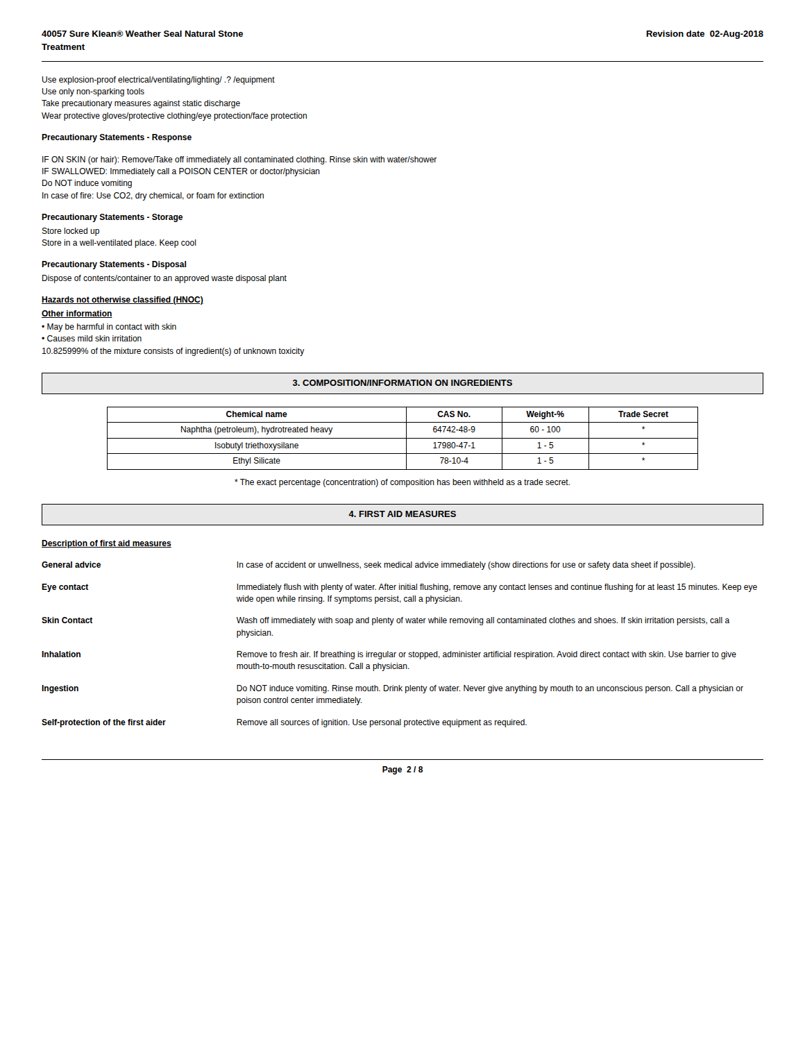40057 Sure Klean® Weather Seal Natural Stone
Treatment
Revision date 02-Aug-2018
Use explosion-proof electrical/ventilating/lighting/ .? /equipment
Use only non-sparking tools
Take precautionary measures against static discharge
Wear protective gloves/protective clothing/eye protection/face protection
Precautionary Statements - Response
IF ON SKIN (or hair): Remove/Take off immediately all contaminated clothing. Rinse skin with water/shower
IF SWALLOWED: Immediately call a POISON CENTER or doctor/physician
Do NOT induce vomiting
In case of fire: Use CO2, dry chemical, or foam for extinction
Precautionary Statements - Storage
Store locked up
Store in a well-ventilated place. Keep cool
Precautionary Statements - Disposal
Dispose of contents/container to an approved waste disposal plant
Hazards not otherwise classified (HNOC)
Other information
• May be harmful in contact with skin
• Causes mild skin irritation
10.825999% of the mixture consists of ingredient(s) of unknown toxicity
3. COMPOSITION/INFORMATION ON INGREDIENTS
| Chemical name | CAS No. | Weight-% | Trade Secret |
| --- | --- | --- | --- |
| Naphtha (petroleum), hydrotreated heavy | 64742-48-9 | 60 - 100 | * |
| Isobutyl triethoxysilane | 17980-47-1 | 1 - 5 | * |
| Ethyl Silicate | 78-10-4 | 1 - 5 | * |
* The exact percentage (concentration) of composition has been withheld as a trade secret.
4. FIRST AID MEASURES
Description of first aid measures
| General advice | In case of accident or unwellness, seek medical advice immediately (show directions for use or safety data sheet if possible). |
| Eye contact | Immediately flush with plenty of water. After initial flushing, remove any contact lenses and continue flushing for at least 15 minutes. Keep eye wide open while rinsing. If symptoms persist, call a physician. |
| Skin Contact | Wash off immediately with soap and plenty of water while removing all contaminated clothes and shoes. If skin irritation persists, call a physician. |
| Inhalation | Remove to fresh air. If breathing is irregular or stopped, administer artificial respiration. Avoid direct contact with skin. Use barrier to give mouth-to-mouth resuscitation. Call a physician. |
| Ingestion | Do NOT induce vomiting. Rinse mouth. Drink plenty of water. Never give anything by mouth to an unconscious person. Call a physician or poison control center immediately. |
| Self-protection of the first aider | Remove all sources of ignition. Use personal protective equipment as required. |
Page 2 / 8